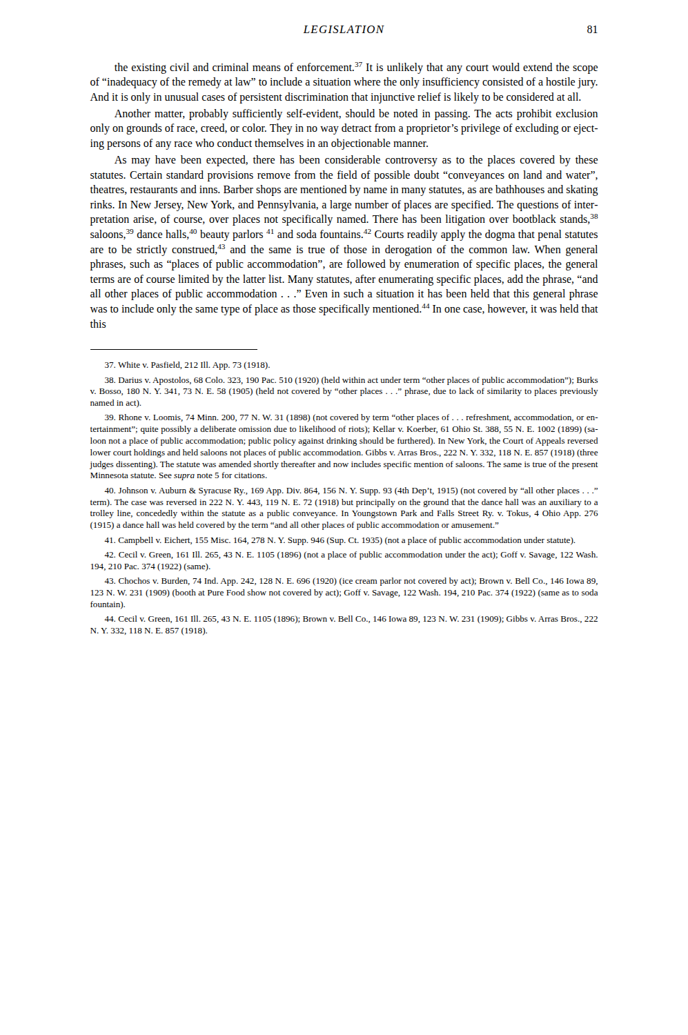LEGISLATION 81
the existing civil and criminal means of enforcement.37 It is unlikely that any court would extend the scope of “inadequacy of the remedy at law” to include a situation where the only insufficiency consisted of a hostile jury. And it is only in unusual cases of persistent discrimination that injunctive relief is likely to be considered at all.
Another matter, probably sufficiently self-evident, should be noted in passing. The acts prohibit exclusion only on grounds of race, creed, or color. They in no way detract from a proprietor’s privilege of excluding or ejecting persons of any race who conduct themselves in an objectionable manner.
As may have been expected, there has been considerable controversy as to the places covered by these statutes. Certain standard provisions remove from the field of possible doubt “conveyances on land and water”, theatres, restaurants and inns. Barber shops are mentioned by name in many statutes, as are bathhouses and skating rinks. In New Jersey, New York, and Pennsylvania, a large number of places are specified. The questions of interpretation arise, of course, over places not specifically named. There has been litigation over bootblack stands,38 saloons,39 dance halls,40 beauty parlors 41 and soda fountains.42 Courts readily apply the dogma that penal statutes are to be strictly construed,43 and the same is true of those in derogation of the common law. When general phrases, such as “places of public accommodation”, are followed by enumeration of specific places, the general terms are of course limited by the latter list. Many statutes, after enumerating specific places, add the phrase, “and all other places of public accommodation . . .” Even in such a situation it has been held that this general phrase was to include only the same type of place as those specifically mentioned.44 In one case, however, it was held that this
37. White v. Pasfield, 212 Ill. App. 73 (1918).
38. Darius v. Apostolos, 68 Colo. 323, 190 Pac. 510 (1920) (held within act under term “other places of public accommodation”); Burks v. Bosso, 180 N. Y. 341, 73 N. E. 58 (1905) (held not covered by “other places . . .” phrase, due to lack of similarity to places previously named in act).
39. Rhone v. Loomis, 74 Minn. 200, 77 N. W. 31 (1898) (not covered by term “other places of . . . refreshment, accommodation, or entertainment”; quite possibly a deliberate omission due to likelihood of riots); Kellar v. Koerber, 61 Ohio St. 388, 55 N. E. 1002 (1899) (saloon not a place of public accommodation; public policy against drinking should be furthered). In New York, the Court of Appeals reversed lower court holdings and held saloons not places of public accommodation. Gibbs v. Arras Bros., 222 N. Y. 332, 118 N. E. 857 (1918) (three judges dissenting). The statute was amended shortly thereafter and now includes specific mention of saloons. The same is true of the present Minnesota statute. See supra note 5 for citations.
40. Johnson v. Auburn & Syracuse Ry., 169 App. Div. 864, 156 N. Y. Supp. 93 (4th Dep’t, 1915) (not covered by “all other places . . .” term). The case was reversed in 222 N. Y. 443, 119 N. E. 72 (1918) but principally on the ground that the dance hall was an auxiliary to a trolley line, concededly within the statute as a public conveyance. In Youngstown Park and Falls Street Ry. v. Tokus, 4 Ohio App. 276 (1915) a dance hall was held covered by the term “and all other places of public accommodation or amusement.”
41. Campbell v. Eichert, 155 Misc. 164, 278 N. Y. Supp. 946 (Sup. Ct. 1935) (not a place of public accommodation under statute).
42. Cecil v. Green, 161 Ill. 265, 43 N. E. 1105 (1896) (not a place of public accommodation under the act); Goff v. Savage, 122 Wash. 194, 210 Pac. 374 (1922) (same).
43. Chochos v. Burden, 74 Ind. App. 242, 128 N. E. 696 (1920) (ice cream parlor not covered by act); Brown v. Bell Co., 146 Iowa 89, 123 N. W. 231 (1909) (booth at Pure Food show not covered by act); Goff v. Savage, 122 Wash. 194, 210 Pac. 374 (1922) (same as to soda fountain).
44. Cecil v. Green, 161 Ill. 265, 43 N. E. 1105 (1896); Brown v. Bell Co., 146 Iowa 89, 123 N. W. 231 (1909); Gibbs v. Arras Bros., 222 N. Y. 332, 118 N. E. 857 (1918).